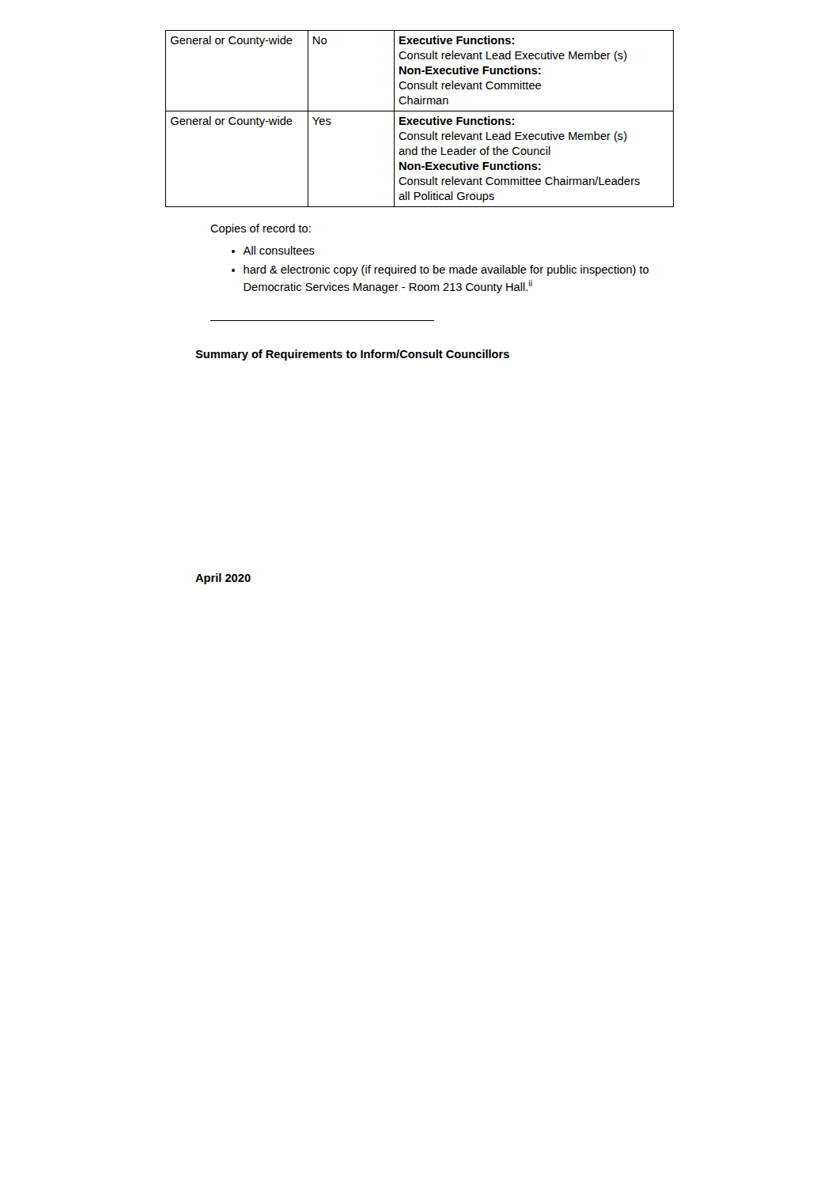| General or County-wide | No | Executive Functions: Consult relevant Lead Executive Member (s) Non-Executive Functions: Consult relevant Committee Chairman |
| General or County-wide | Yes | Executive Functions: Consult relevant Lead Executive Member (s) and the Leader of the Council Non-Executive Functions: Consult relevant Committee Chairman/Leaders all Political Groups |
Copies of record to:
All consultees
hard & electronic copy (if required to be made available for public inspection) to Democratic Services Manager - Room 213 County Hall.ii
Summary of Requirements to Inform/Consult Councillors
April 2020